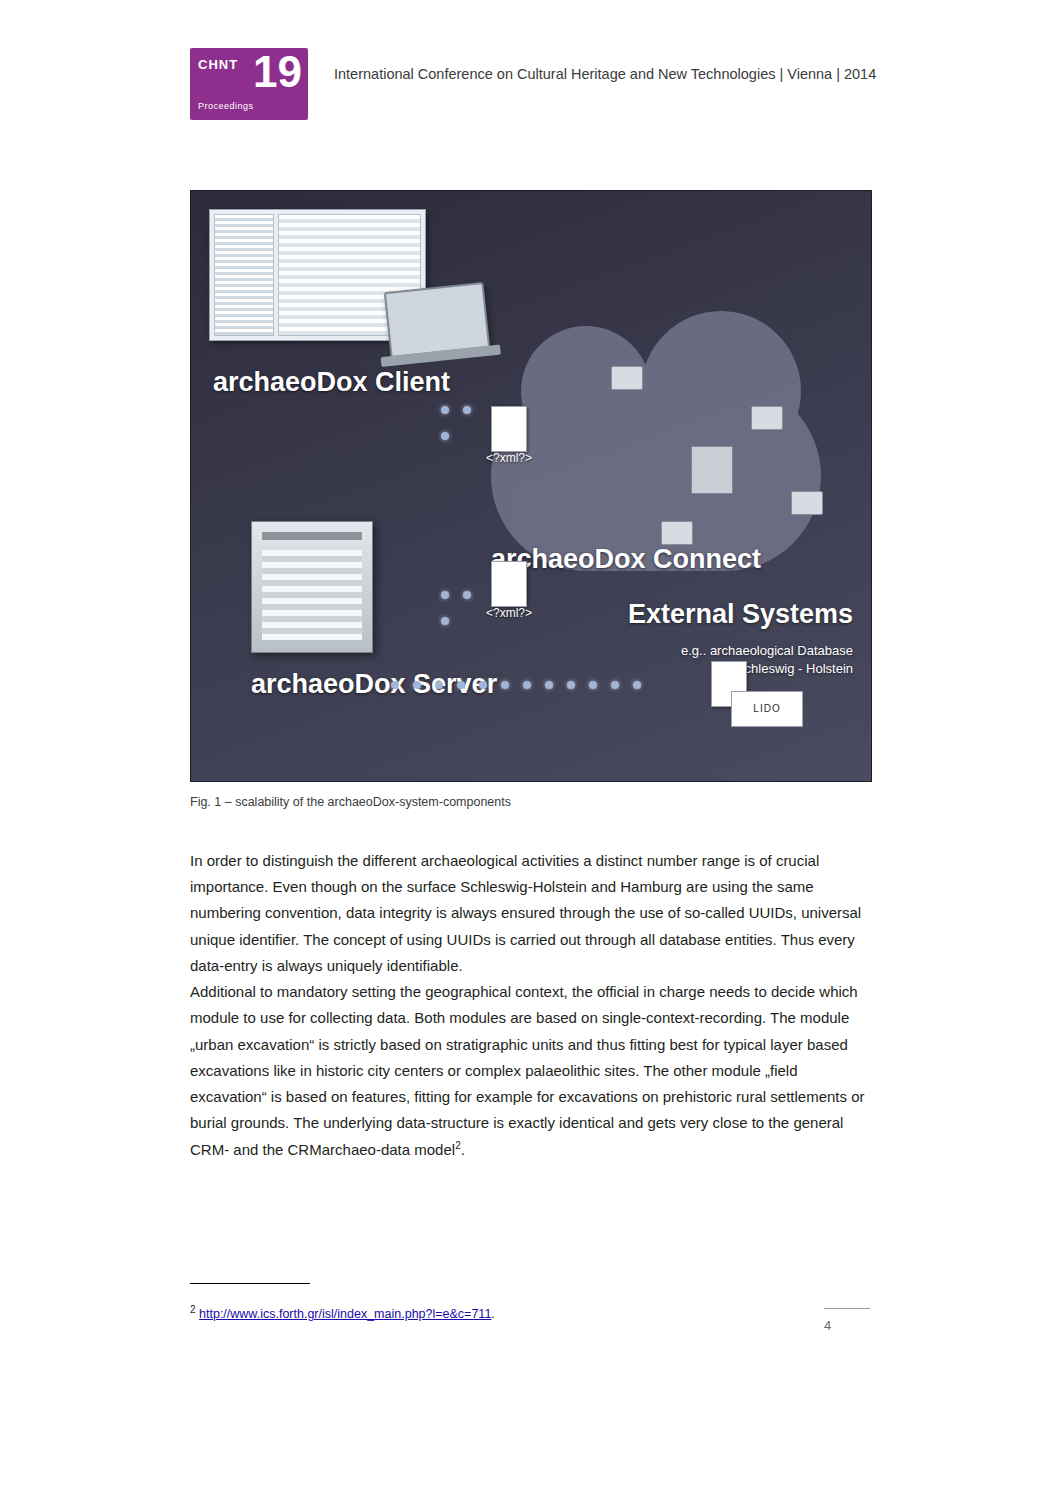CHNT
19
Proceedings
International Conference on Cultural Heritage and New Technologies | Vienna | 2014
<?xml?>
<?xml?>
LIDO
archaeoDox Client
archaeoDox Connect
External Systems e.g.. archaeological Database
Schleswig - Holstein
archaeoDox Server
Fig. 1 – scalability of the archaeoDox-system-components
In order to distinguish the different archaeological activities a distinct number range is of crucial importance. Even though on the surface Schleswig-Holstein and Hamburg are using the same numbering convention, data integrity is always ensured through the use of so-called UUIDs, universal unique identifier. The concept of using UUIDs is carried out through all database entities. Thus every data-entry is always uniquely identifiable.
Additional to mandatory setting the geographical context, the official in charge needs to decide which module to use for collecting data. Both modules are based on single-context-recording. The module „urban excavation“ is strictly based on stratigraphic units and thus fitting best for typical layer based excavations like in historic city centers or complex palaeolithic sites. The other module „field excavation“ is based on features, fitting for example for excavations on prehistoric rural settlements or burial grounds. The underlying data-structure is exactly identical and gets very close to the general CRM- and the CRMarchaeo-data model2.
2 http://www.ics.forth.gr/isl/index_main.php?l=e&c=711.
4